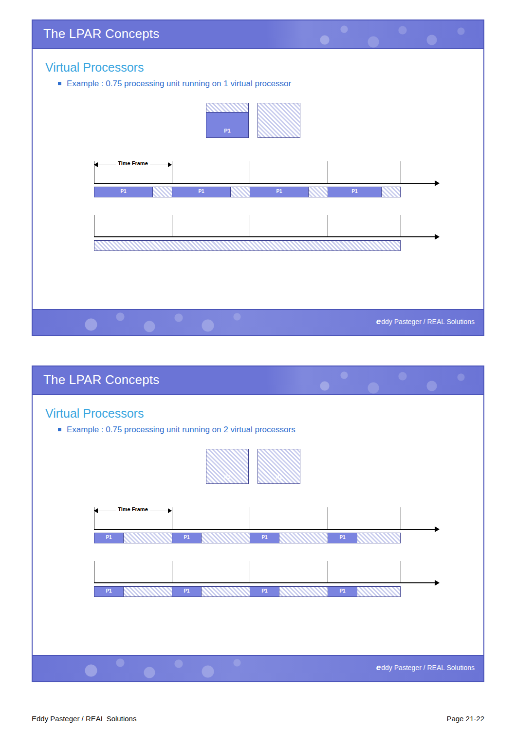The LPAR Concepts
Virtual Processors
Example : 0.75 processing unit running on 1 virtual processor
P1
Time Frame
P1
P1
P1
P1
eddy Pasteger / REAL Solutions
The LPAR Concepts
Virtual Processors
Example : 0.75 processing unit running on 2 virtual processors
P1
P1
Time Frame
P1
P1
P1
P1
P1
P1
P1
P1
eddy Pasteger / REAL Solutions
Eddy Pasteger / REAL Solutions Page 21-22